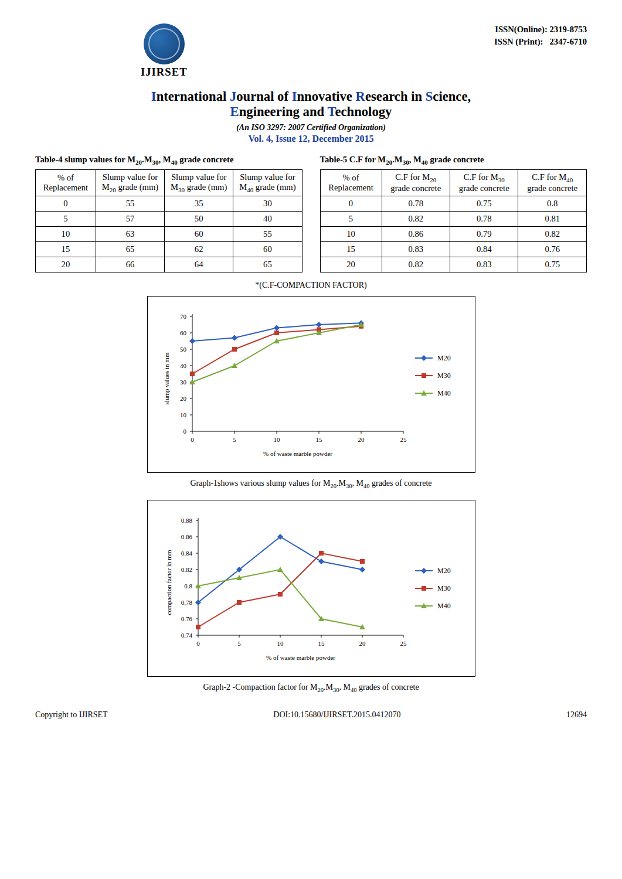IJIRSET
ISSN(Online): 2319-8753
ISSN (Print): 2347-6710
International Journal of Innovative Research in Science,
Engineering and Technology
(An ISO 3297: 2007 Certified Organization)
Vol. 4, Issue 12, December 2015
Table-4 slump values for M20.M30, M40 grade concrete
| % of Replacement | Slump value for M 20 grade (mm) | Slump value for M 30 grade (mm) | Slump value for M 40 grade (mm) |
| --- | --- | --- | --- |
| 0 | 55 | 35 | 30 |
| 5 | 57 | 50 | 40 |
| 10 | 63 | 60 | 55 |
| 15 | 65 | 62 | 60 |
| 20 | 66 | 64 | 65 |
Table-5 C.F for M20.M30, M40 grade concrete
| % of Replacement | C.F for M 20 grade concrete | C.F for M 30 grade concrete | C.F for M 40 grade concrete |
| --- | --- | --- | --- |
| 0 | 0.78 | 0.75 | 0.8 |
| 5 | 0.82 | 0.78 | 0.81 |
| 10 | 0.86 | 0.79 | 0.82 |
| 15 | 0.83 | 0.84 | 0.76 |
| 20 | 0.82 | 0.83 | 0.75 |
*(C.F-COMPACTION FACTOR)
0 10 20 30 40 50 60 70 0 5 10 15 20 25 slump values in mm % of waste marble powder M20 M30 M40
Graph-1shows various slump values for M20.M30, M40 grades of concrete
0.74 0.76 0.78 0.8 0.82 0.84 0.86 0.88 0 5 10 15 20 25 compaction factor in mm % of waste marble powder M20 M30 M40
Graph-2 -Compaction factor for M20.M30, M40 grades of concrete
Copyright to IJIRSET
DOI:10.15680/IJIRSET.2015.0412070
12694